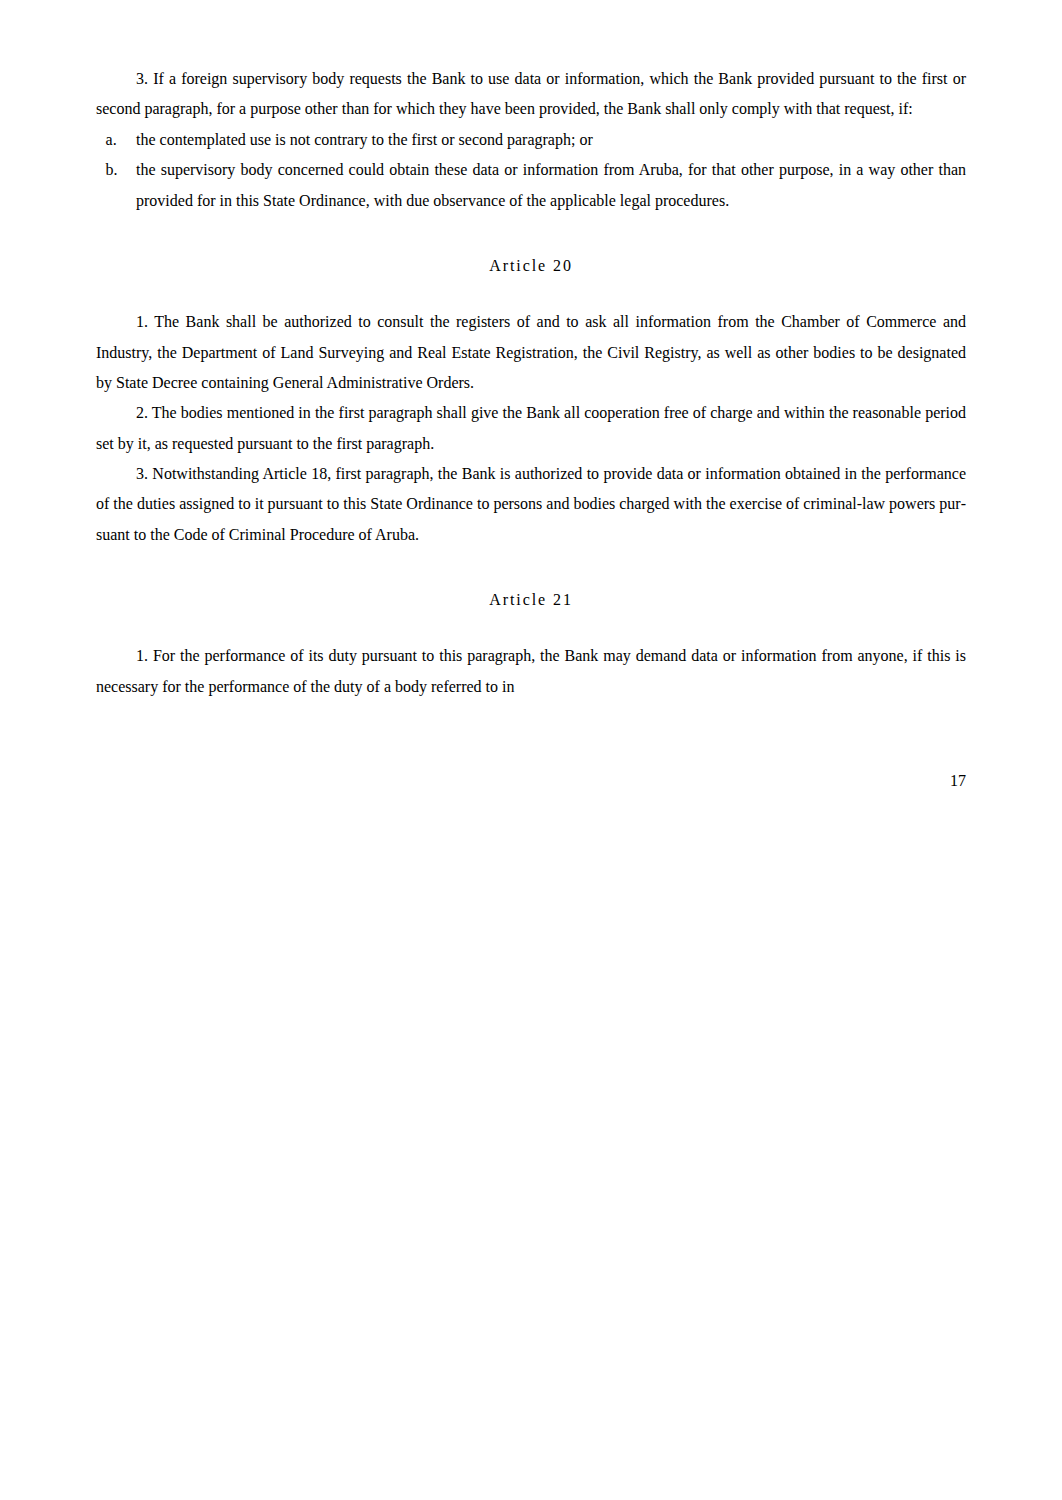3. If a foreign supervisory body requests the Bank to use data or information, which the Bank provided pursuant to the first or second paragraph, for a purpose other than for which they have been provided, the Bank shall only comply with that request, if:
a. the contemplated use is not contrary to the first or second paragraph; or
b. the supervisory body concerned could obtain these data or information from Aruba, for that other purpose, in a way other than provided for in this State Ordinance, with due observance of the applicable legal procedures.
Article 20
1. The Bank shall be authorized to consult the registers of and to ask all information from the Chamber of Commerce and Industry, the Department of Land Surveying and Real Estate Registration, the Civil Registry, as well as other bodies to be designated by State Decree containing General Administrative Orders.
2. The bodies mentioned in the first paragraph shall give the Bank all cooperation free of charge and within the reasonable period set by it, as requested pursuant to the first paragraph.
3. Notwithstanding Article 18, first paragraph, the Bank is authorized to provide data or information obtained in the performance of the duties assigned to it pursuant to this State Ordinance to persons and bodies charged with the exercise of criminal-law powers pursuant to the Code of Criminal Procedure of Aruba.
Article 21
1. For the performance of its duty pursuant to this paragraph, the Bank may demand data or information from anyone, if this is necessary for the performance of the duty of a body referred to in
17